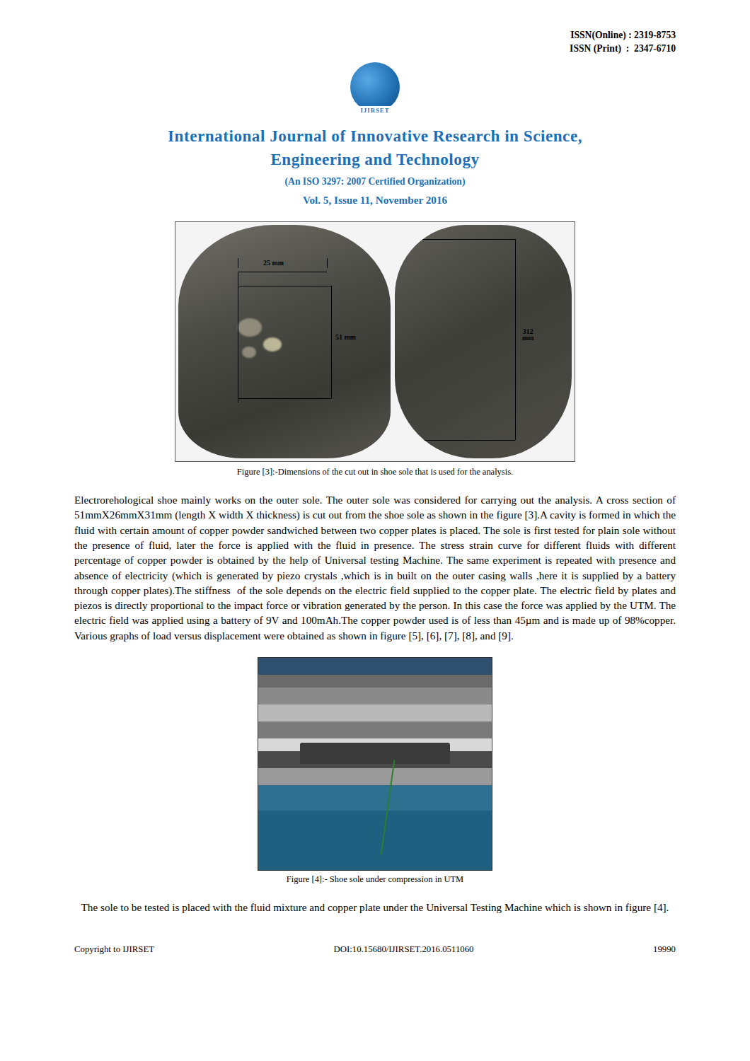ISSN(Online) : 2319-8753
ISSN (Print) : 2347-6710
International Journal of Innovative Research in Science,
Engineering and Technology
(An ISO 3297: 2007 Certified Organization)
Vol. 5, Issue 11, November 2016
25 mm
51 mm
312
mm
Figure [3]:-Dimensions of the cut out in shoe sole that is used for the analysis.
Electrorehological shoe mainly works on the outer sole. The outer sole was considered for carrying out the analysis. A cross section of 51mmX26mmX31mm (length X width X thickness) is cut out from the shoe sole as shown in the figure [3].A cavity is formed in which the fluid with certain amount of copper powder sandwiched between two copper plates is placed. The sole is first tested for plain sole without the presence of fluid, later the force is applied with the fluid in presence. The stress strain curve for different fluids with different percentage of copper powder is obtained by the help of Universal testing Machine. The same experiment is repeated with presence and absence of electricity (which is generated by piezo crystals ,which is in built on the outer casing walls ,here it is supplied by a battery through copper plates).The stiffness of the sole depends on the electric field supplied to the copper plate. The electric field by plates and piezos is directly proportional to the impact force or vibration generated by the person. In this case the force was applied by the UTM. The electric field was applied using a battery of 9V and 100mAh.The copper powder used is of less than 45µm and is made up of 98%copper. Various graphs of load versus displacement were obtained as shown in figure [5], [6], [7], [8], and [9].
Figure [4]:- Shoe sole under compression in UTM
The sole to be tested is placed with the fluid mixture and copper plate under the Universal Testing Machine which is shown in figure [4].
Copyright to IJIRSET DOI:10.15680/IJIRSET.2016.0511060 19990